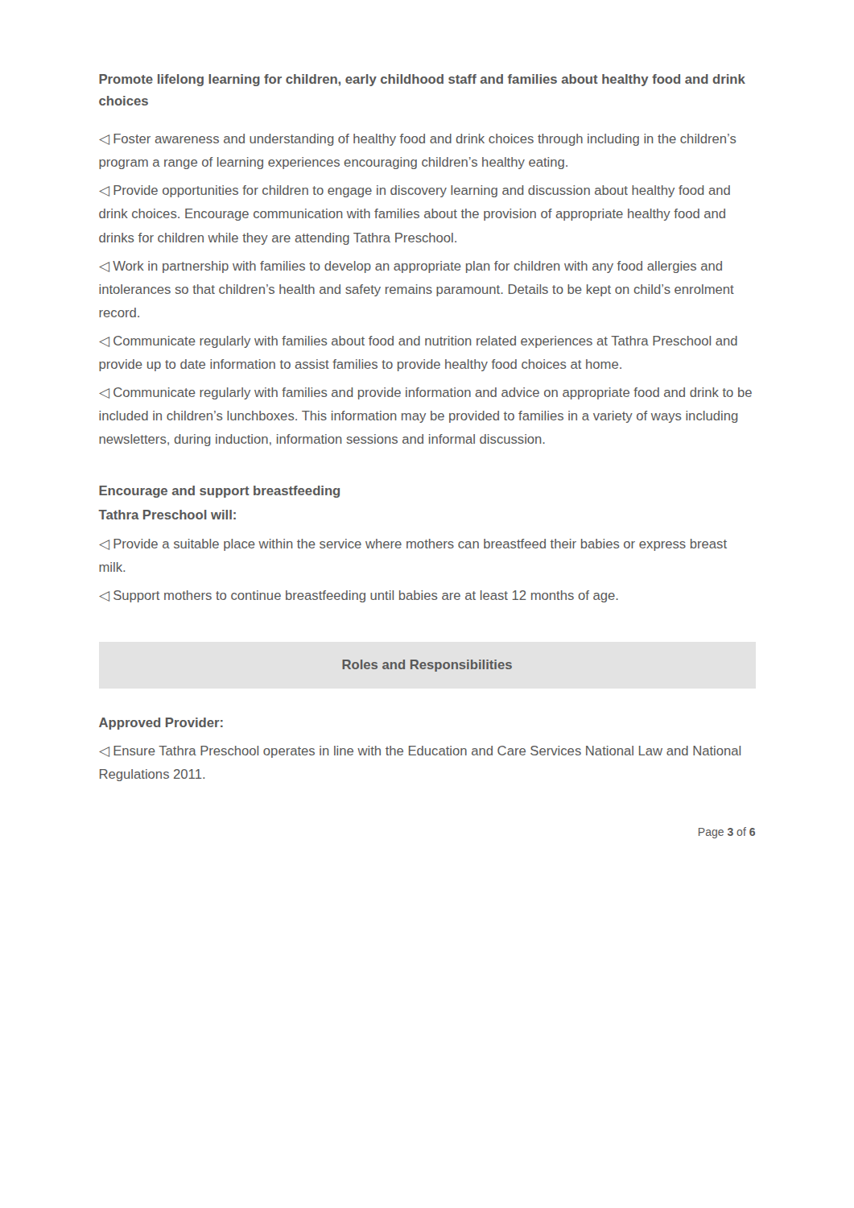Promote lifelong learning for children, early childhood staff and families about healthy food and drink choices
Foster awareness and understanding of healthy food and drink choices through including in the children’s program a range of learning experiences encouraging children’s healthy eating.
Provide opportunities for children to engage in discovery learning and discussion about healthy food and drink choices. Encourage communication with families about the provision of appropriate healthy food and drinks for children while they are attending Tathra Preschool.
Work in partnership with families to develop an appropriate plan for children with any food allergies and intolerances so that children’s health and safety remains paramount. Details to be kept on child’s enrolment record.
Communicate regularly with families about food and nutrition related experiences at Tathra Preschool and provide up to date information to assist families to provide healthy food choices at home.
Communicate regularly with families and provide information and advice on appropriate food and drink to be included in children’s lunchboxes. This information may be provided to families in a variety of ways including newsletters, during induction, information sessions and informal discussion.
Encourage and support breastfeeding
Tathra Preschool will:
Provide a suitable place within the service where mothers can breastfeed their babies or express breast milk.
Support mothers to continue breastfeeding until babies are at least 12 months of age.
Roles and Responsibilities
Approved Provider:
Ensure Tathra Preschool operates in line with the Education and Care Services National Law and National Regulations 2011.
Page 3 of 6